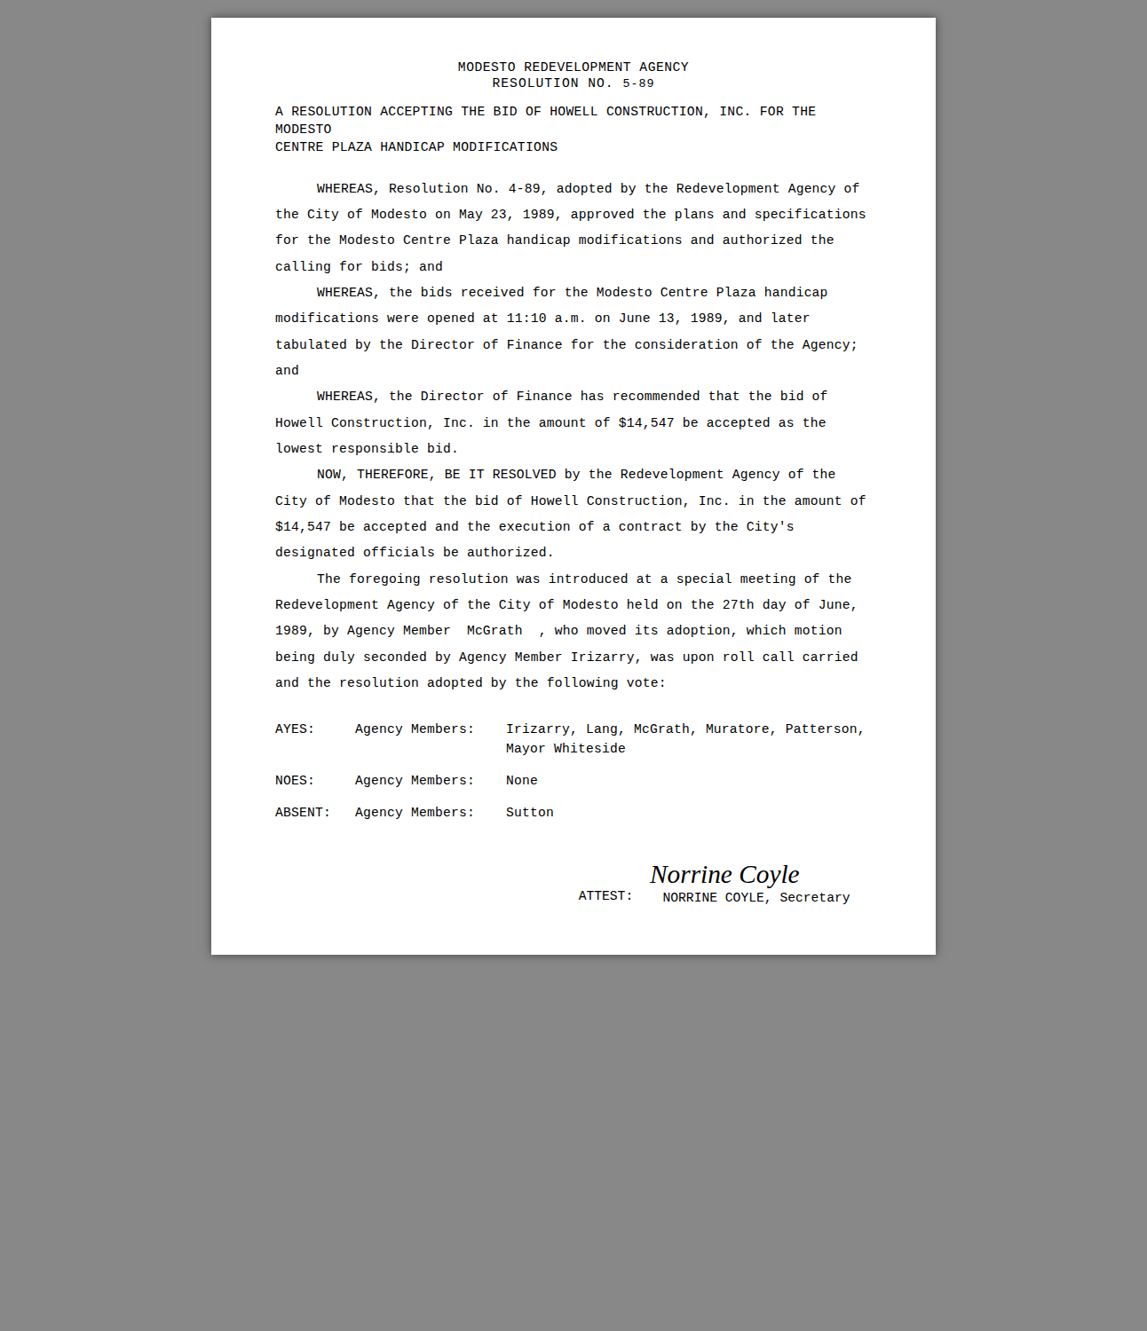MODESTO REDEVELOPMENT AGENCY
RESOLUTION NO. 5-89
A RESOLUTION ACCEPTING THE BID OF HOWELL CONSTRUCTION, INC. FOR THE MODESTO
CENTRE PLAZA HANDICAP MODIFICATIONS
WHEREAS, Resolution No. 4-89, adopted by the Redevelopment Agency of the City of Modesto on May 23, 1989, approved the plans and specifications for the Modesto Centre Plaza handicap modifications and authorized the calling for bids; and
WHEREAS, the bids received for the Modesto Centre Plaza handicap modifications were opened at 11:10 a.m. on June 13, 1989, and later tabulated by the Director of Finance for the consideration of the Agency; and
WHEREAS, the Director of Finance has recommended that the bid of Howell Construction, Inc. in the amount of $14,547 be accepted as the lowest responsible bid.
NOW, THEREFORE, BE IT RESOLVED by the Redevelopment Agency of the City of Modesto that the bid of Howell Construction, Inc. in the amount of $14,547 be accepted and the execution of a contract by the City's designated officials be authorized.
The foregoing resolution was introduced at a special meeting of the Redevelopment Agency of the City of Modesto held on the 27th day of June, 1989, by Agency Member McGrath , who moved its adoption, which motion being duly seconded by Agency Member Irizarry, was upon roll call carried and the resolution adopted by the following vote:
| AYES: | Agency Members: | Irizarry, Lang, McGrath, Muratore, Patterson, Mayor Whiteside |
| NOES: | Agency Members: | None |
| ABSENT: | Agency Members: | Sutton |
ATTEST: Norrine Coyle NORRINE COYLE, Secretary